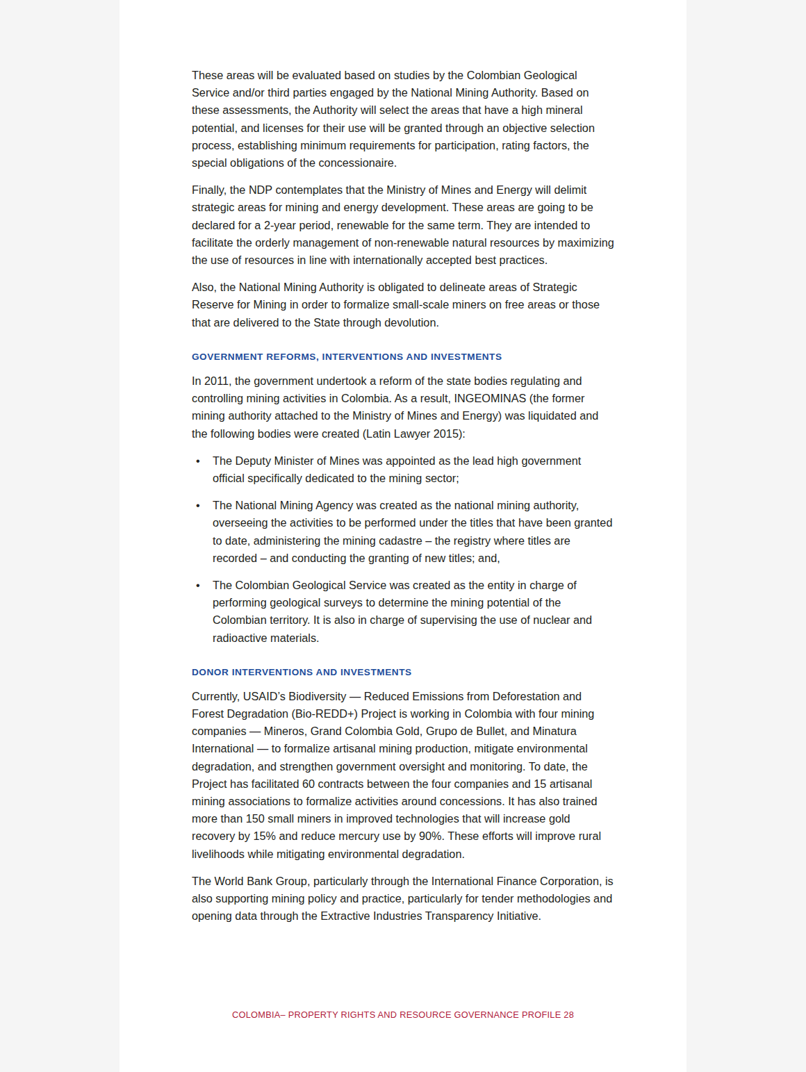These areas will be evaluated based on studies by the Colombian Geological Service and/or third parties engaged by the National Mining Authority. Based on these assessments, the Authority will select the areas that have a high mineral potential, and licenses for their use will be granted through an objective selection process, establishing minimum requirements for participation, rating factors, the special obligations of the concessionaire.
Finally, the NDP contemplates that the Ministry of Mines and Energy will delimit strategic areas for mining and energy development. These areas are going to be declared for a 2-year period, renewable for the same term. They are intended to facilitate the orderly management of non-renewable natural resources by maximizing the use of resources in line with internationally accepted best practices.
Also, the National Mining Authority is obligated to delineate areas of Strategic Reserve for Mining in order to formalize small-scale miners on free areas or those that are delivered to the State through devolution.
Government Reforms, Interventions and Investments
In 2011, the government undertook a reform of the state bodies regulating and controlling mining activities in Colombia. As a result, INGEOMINAS (the former mining authority attached to the Ministry of Mines and Energy) was liquidated and the following bodies were created (Latin Lawyer 2015):
The Deputy Minister of Mines was appointed as the lead high government official specifically dedicated to the mining sector;
The National Mining Agency was created as the national mining authority, overseeing the activities to be performed under the titles that have been granted to date, administering the mining cadastre – the registry where titles are recorded – and conducting the granting of new titles; and,
The Colombian Geological Service was created as the entity in charge of performing geological surveys to determine the mining potential of the Colombian territory. It is also in charge of supervising the use of nuclear and radioactive materials.
Donor Interventions and Investments
Currently, USAID’s Biodiversity — Reduced Emissions from Deforestation and Forest Degradation (Bio-REDD+) Project is working in Colombia with four mining companies — Mineros, Grand Colombia Gold, Grupo de Bullet, and Minatura International — to formalize artisanal mining production, mitigate environmental degradation, and strengthen government oversight and monitoring. To date, the Project has facilitated 60 contracts between the four companies and 15 artisanal mining associations to formalize activities around concessions. It has also trained more than 150 small miners in improved technologies that will increase gold recovery by 15% and reduce mercury use by 90%. These efforts will improve rural livelihoods while mitigating environmental degradation.
The World Bank Group, particularly through the International Finance Corporation, is also supporting mining policy and practice, particularly for tender methodologies and opening data through the Extractive Industries Transparency Initiative.
Colombia– Property Rights and Resource Governance Profile 28